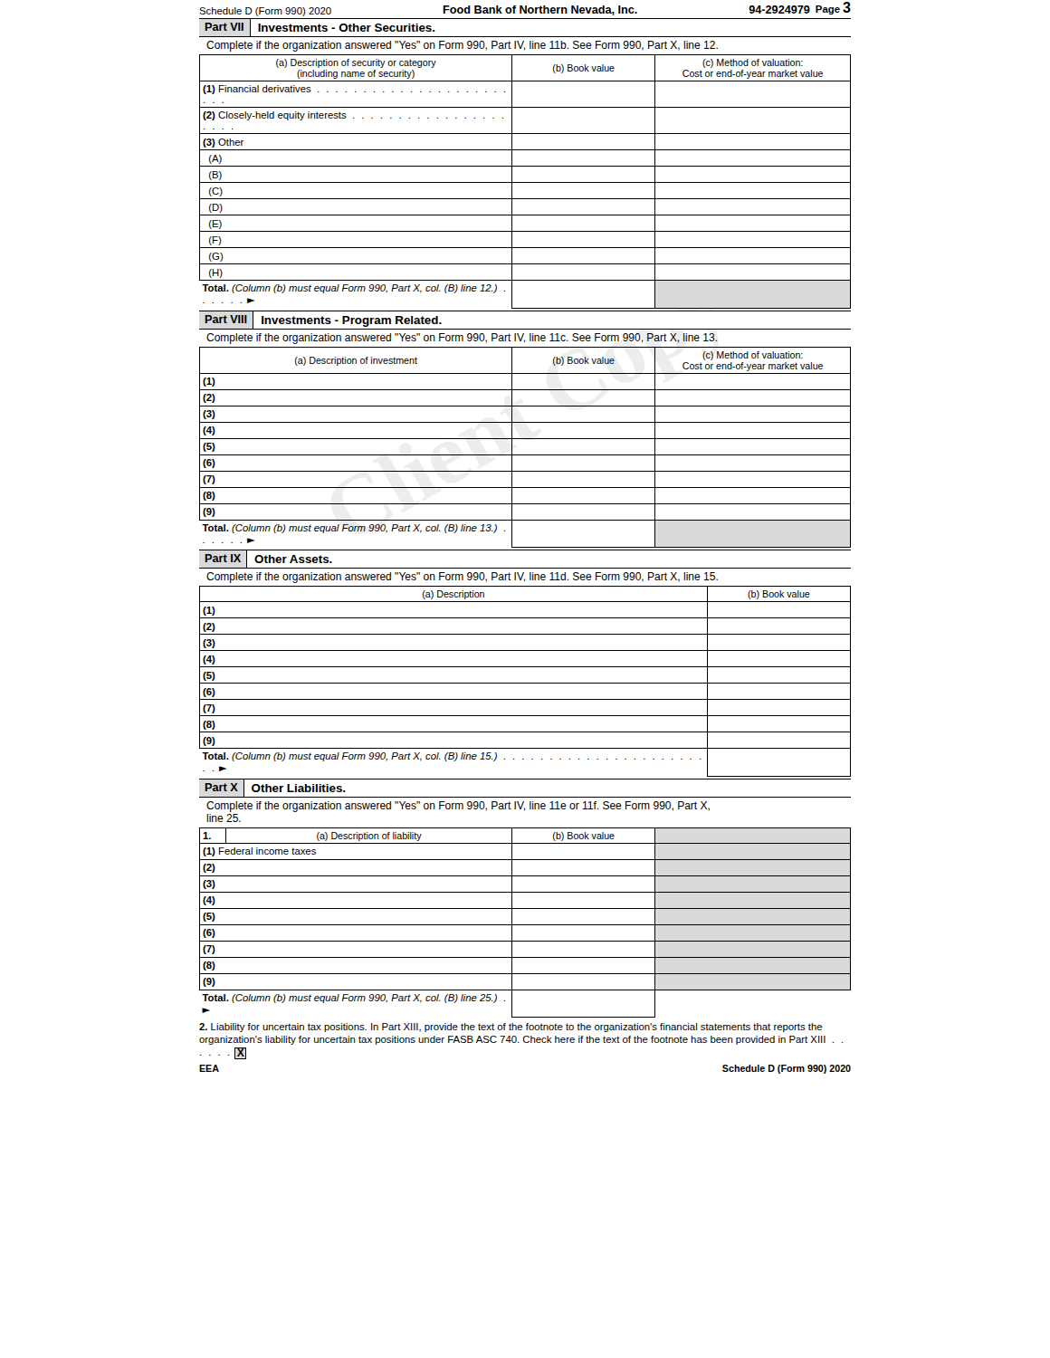Client Copy
Schedule D (Form 990) 2020
Food Bank of Northern Nevada, Inc.
94-2924979
Page 3
Part VII
Investments - Other Securities.
Complete if the organization answered "Yes" on Form 990, Part IV, line 11b. See Form 990, Part X, line 12.
| (a) Description of security or category (including name of security) | (b) Book value | (c) Method of valuation: Cost or end-of-year market value |
| --- | --- | --- |
| (1) Financial derivatives . . . . . . . . . . . . . . . . . . . . . . . . | | |
| (2) Closely-held equity interests . . . . . . . . . . . . . . . . . . . . . | | |
| (3) Other | | |
| (A) | | |
| (B) | | |
| (C) | | |
| (D) | | |
| (E) | | |
| (F) | | |
| (G) | | |
| (H) | | |
| Total. (Column (b) must equal Form 990, Part X, col. (B) line 12.) . . . . . . ► | | |
Part VIII
Investments - Program Related.
Complete if the organization answered "Yes" on Form 990, Part IV, line 11c. See Form 990, Part X, line 13.
| (a) Description of investment | (b) Book value | (c) Method of valuation: Cost or end-of-year market value |
| --- | --- | --- |
| (1) | | |
| (2) | | |
| (3) | | |
| (4) | | |
| (5) | | |
| (6) | | |
| (7) | | |
| (8) | | |
| (9) | | |
| Total. (Column (b) must equal Form 990, Part X, col. (B) line 13.) . . . . . . ► | | |
Part IX
Other Assets.
Complete if the organization answered "Yes" on Form 990, Part IV, line 11d. See Form 990, Part X, line 15.
| (a) Description | (b) Book value |
| --- | --- |
| (1) | |
| (2) | |
| (3) | |
| (4) | |
| (5) | |
| (6) | |
| (7) | |
| (8) | |
| (9) | |
| Total. (Column (b) must equal Form 990, Part X, col. (B) line 15.) . . . . . . . . . . . . . . . . . . . . . . . . ► | |
Part X
Other Liabilities.
Complete if the organization answered "Yes" on Form 990, Part IV, line 11e or 11f. See Form 990, Part X,
line 25.
| 1. | (a) Description of liability | (b) Book value | |
| (1) Federal income taxes | | |
| (2) | | |
| (3) | | |
| (4) | | |
| (5) | | |
| (6) | | |
| (7) | | |
| (8) | | |
| (9) | | |
| Total. (Column (b) must equal Form 990, Part X, col. (B) line 25.) . ► | | |
2. Liability for uncertain tax positions. In Part XIII, provide the text of the footnote to the organization's financial statements that reports the organization's liability for uncertain tax positions under FASB ASC 740. Check here if the text of the footnote has been provided in Part XIII . . . . . . X
EEA
Schedule D (Form 990) 2020